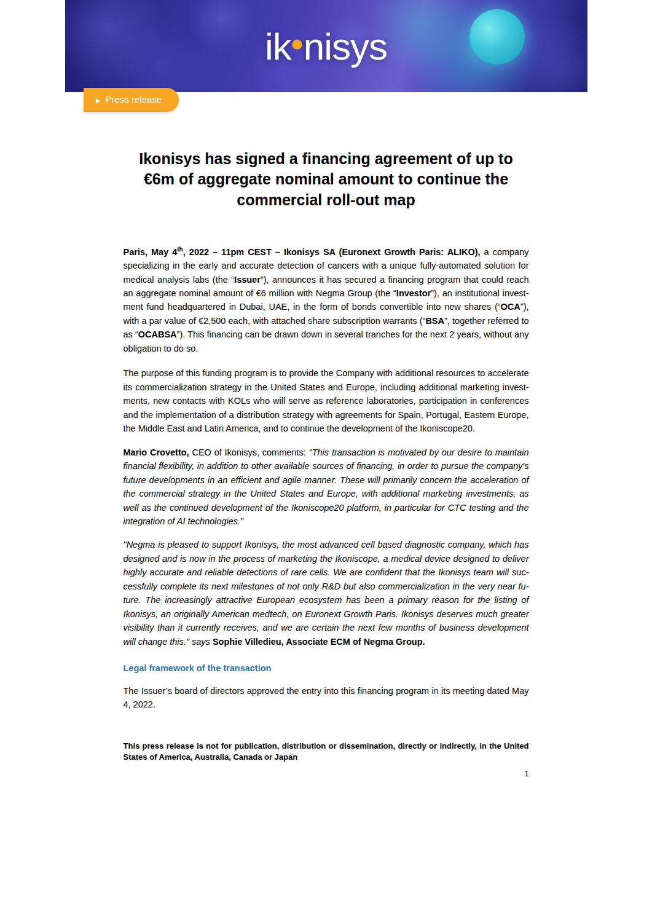ik nisys
Press release
Ikonisys has signed a financing agreement of up to €6m of aggregate nominal amount to continue the commercial roll-out map
Paris, May 4th, 2022 – 11pm CEST – Ikonisys SA (Euronext Growth Paris: ALIKO), a company specializing in the early and accurate detection of cancers with a unique fully-automated solution for medical analysis labs (the “Issuer”), announces it has secured a financing program that could reach an aggregate nominal amount of €6 million with Negma Group (the “Investor”), an institutional investment fund headquartered in Dubai, UAE, in the form of bonds convertible into new shares (“OCA”), with a par value of €2,500 each, with attached share subscription warrants (“BSA”, together referred to as “OCABSA”). This financing can be drawn down in several tranches for the next 2 years, without any obligation to do so.
The purpose of this funding program is to provide the Company with additional resources to accelerate its commercialization strategy in the United States and Europe, including additional marketing investments, new contacts with KOLs who will serve as reference laboratories, participation in conferences and the implementation of a distribution strategy with agreements for Spain, Portugal, Eastern Europe, the Middle East and Latin America, and to continue the development of the Ikoniscope20.
Mario Crovetto, CEO of Ikonisys, comments: "This transaction is motivated by our desire to maintain financial flexibility, in addition to other available sources of financing, in order to pursue the company's future developments in an efficient and agile manner. These will primarily concern the acceleration of the commercial strategy in the United States and Europe, with additional marketing investments, as well as the continued development of the Ikoniscope20 platform, in particular for CTC testing and the integration of AI technologies.”
"Negma is pleased to support Ikonisys, the most advanced cell based diagnostic company, which has designed and is now in the process of marketing the Ikoniscope, a medical device designed to deliver highly accurate and reliable detections of rare cells. We are confident that the Ikonisys team will successfully complete its next milestones of not only R&D but also commercialization in the very near future. The increasingly attractive European ecosystem has been a primary reason for the listing of Ikonisys, an originally American medtech, on Euronext Growth Paris. Ikonisys deserves much greater visibility than it currently receives, and we are certain the next few months of business development will change this." says Sophie Villedieu, Associate ECM of Negma Group.
Legal framework of the transaction
The Issuer’s board of directors approved the entry into this financing program in its meeting dated May 4, 2022.
This press release is not for publication, distribution or dissemination, directly or indirectly, in the United States of America, Australia, Canada or Japan
1